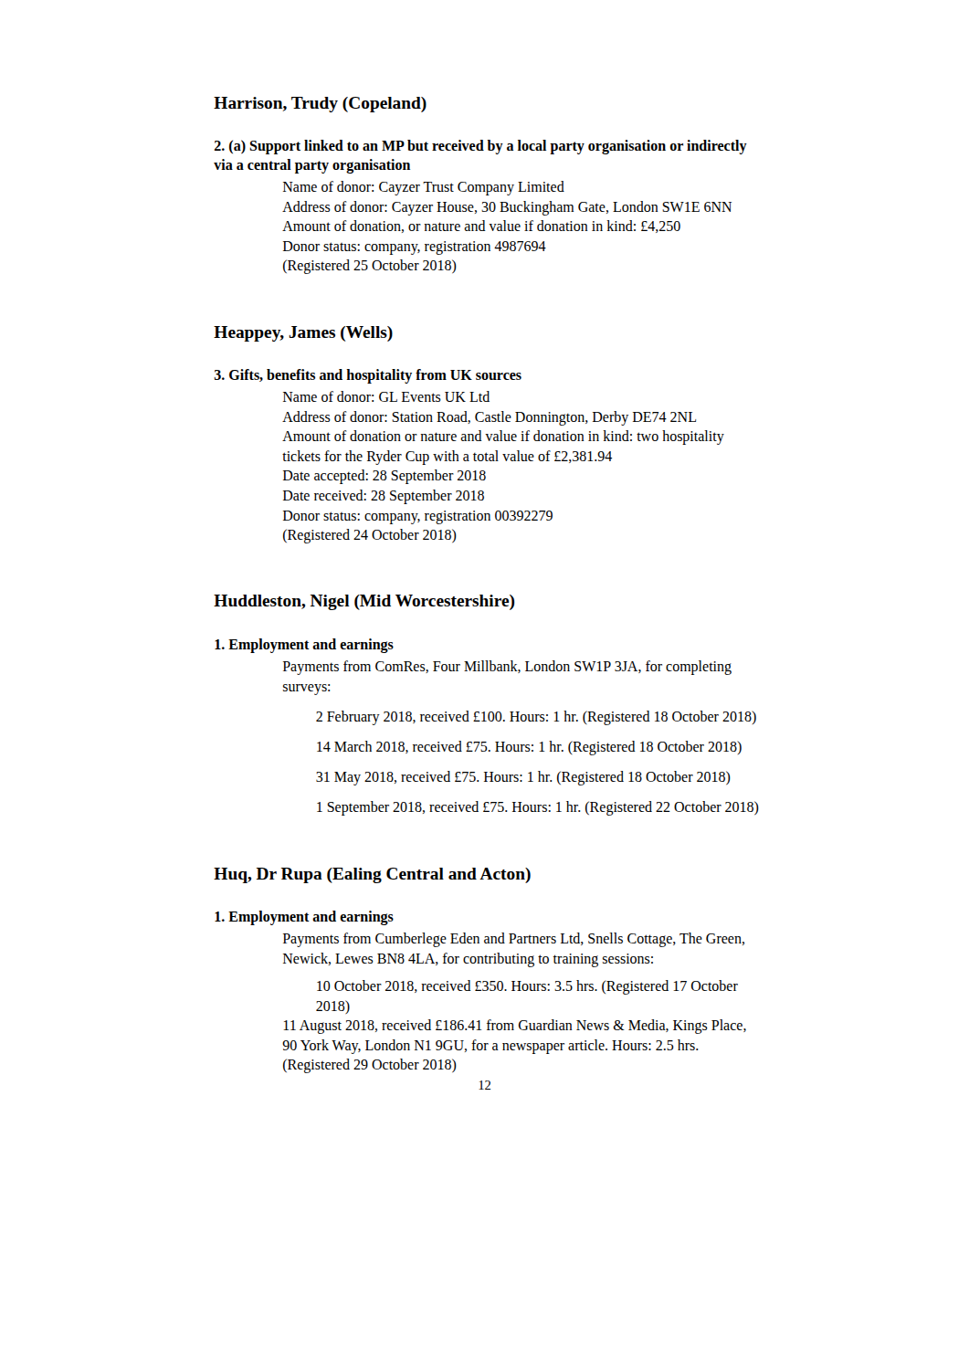Harrison, Trudy (Copeland)
2. (a) Support linked to an MP but received by a local party organisation or indirectly via a central party organisation
Name of donor: Cayzer Trust Company Limited
Address of donor: Cayzer House, 30 Buckingham Gate, London SW1E 6NN
Amount of donation, or nature and value if donation in kind: £4,250
Donor status: company, registration 4987694
(Registered 25 October 2018)
Heappey, James (Wells)
3. Gifts, benefits and hospitality from UK sources
Name of donor: GL Events UK Ltd
Address of donor: Station Road, Castle Donnington, Derby DE74 2NL
Amount of donation or nature and value if donation in kind: two hospitality tickets for the Ryder Cup with a total value of £2,381.94
Date accepted: 28 September 2018
Date received: 28 September 2018
Donor status: company, registration 00392279
(Registered 24 October 2018)
Huddleston, Nigel (Mid Worcestershire)
1. Employment and earnings
Payments from ComRes, Four Millbank, London SW1P 3JA, for completing surveys:
2 February 2018, received £100. Hours: 1 hr. (Registered 18 October 2018)
14 March 2018, received £75. Hours: 1 hr. (Registered 18 October 2018)
31 May 2018, received £75. Hours: 1 hr. (Registered 18 October 2018)
1 September 2018, received £75. Hours: 1 hr. (Registered 22 October 2018)
Huq, Dr Rupa (Ealing Central and Acton)
1. Employment and earnings
Payments from Cumberlege Eden and Partners Ltd, Snells Cottage, The Green, Newick, Lewes BN8 4LA, for contributing to training sessions:
10 October 2018, received £350. Hours: 3.5 hrs. (Registered 17 October 2018)
11 August 2018, received £186.41 from Guardian News & Media, Kings Place, 90 York Way, London N1 9GU, for a newspaper article. Hours: 2.5 hrs. (Registered 29 October 2018)
12